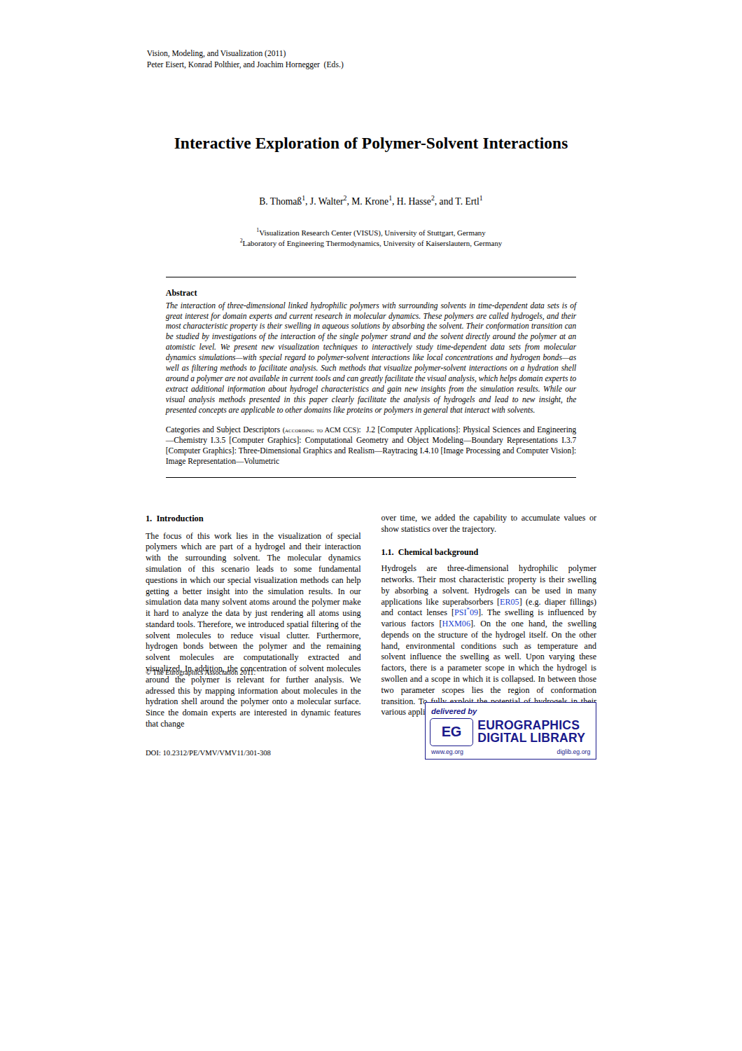Vision, Modeling, and Visualization (2011)
Peter Eisert, Konrad Polthier, and Joachim Hornegger (Eds.)
Interactive Exploration of Polymer-Solvent Interactions
B. Thomaß1, J. Walter2, M. Krone1, H. Hasse2, and T. Ertl1
1Visualization Research Center (VISUS), University of Stuttgart, Germany
2Laboratory of Engineering Thermodynamics, University of Kaiserslautern, Germany
Abstract
The interaction of three-dimensional linked hydrophilic polymers with surrounding solvents in time-dependent data sets is of great interest for domain experts and current research in molecular dynamics. These polymers are called hydrogels, and their most characteristic property is their swelling in aqueous solutions by absorbing the solvent. Their conformation transition can be studied by investigations of the interaction of the single polymer strand and the solvent directly around the polymer at an atomistic level. We present new visualization techniques to interactively study time-dependent data sets from molecular dynamics simulations—with special regard to polymer-solvent interactions like local concentrations and hydrogen bonds—as well as filtering methods to facilitate analysis. Such methods that visualize polymer-solvent interactions on a hydration shell around a polymer are not available in current tools and can greatly facilitate the visual analysis, which helps domain experts to extract additional information about hydrogel characteristics and gain new insights from the simulation results. While our visual analysis methods presented in this paper clearly facilitate the analysis of hydrogels and lead to new insight, the presented concepts are applicable to other domains like proteins or polymers in general that interact with solvents.
Categories and Subject Descriptors (according to ACM CCS): J.2 [Computer Applications]: Physical Sciences and Engineering—Chemistry I.3.5 [Computer Graphics]: Computational Geometry and Object Modeling—Boundary Representations I.3.7 [Computer Graphics]: Three-Dimensional Graphics and Realism—Raytracing I.4.10 [Image Processing and Computer Vision]: Image Representation—Volumetric
1. Introduction
The focus of this work lies in the visualization of special polymers which are part of a hydrogel and their interaction with the surrounding solvent. The molecular dynamics simulation of this scenario leads to some fundamental questions in which our special visualization methods can help getting a better insight into the simulation results. In our simulation data many solvent atoms around the polymer make it hard to analyze the data by just rendering all atoms using standard tools. Therefore, we introduced spatial filtering of the solvent molecules to reduce visual clutter. Furthermore, hydrogen bonds between the polymer and the remaining solvent molecules are computationally extracted and visualized. In addition, the concentration of solvent molecules around the polymer is relevant for further analysis. We adressed this by mapping information about molecules in the hydration shell around the polymer onto a molecular surface. Since the domain experts are interested in dynamic features that change
over time, we added the capability to accumulate values or show statistics over the trajectory.
1.1. Chemical background
Hydrogels are three-dimensional hydrophilic polymer networks. Their most characteristic property is their swelling by absorbing a solvent. Hydrogels can be used in many applications like superabsorbers [ER05] (e.g. diaper fillings) and contact lenses [PSI*09]. The swelling is influenced by various factors [HXM06]. On the one hand, the swelling depends on the structure of the hydrogel itself. On the other hand, environmental conditions such as temperature and solvent influence the swelling as well. Upon varying these factors, there is a parameter scope in which the hydrogel is swollen and a scope in which it is collapsed. In between those two parameter scopes lies the region of conformation transition. To fully exploit the potential of hydrogels in their various applications, it is important to understand,
© The Eurographics Association 2011.
DOI: 10.2312/PE/VMV/VMV11/301-308
delivered by
EG
EUROGRAPHICS
DIGITAL LIBRARY
www.eg.org diglib.eg.org